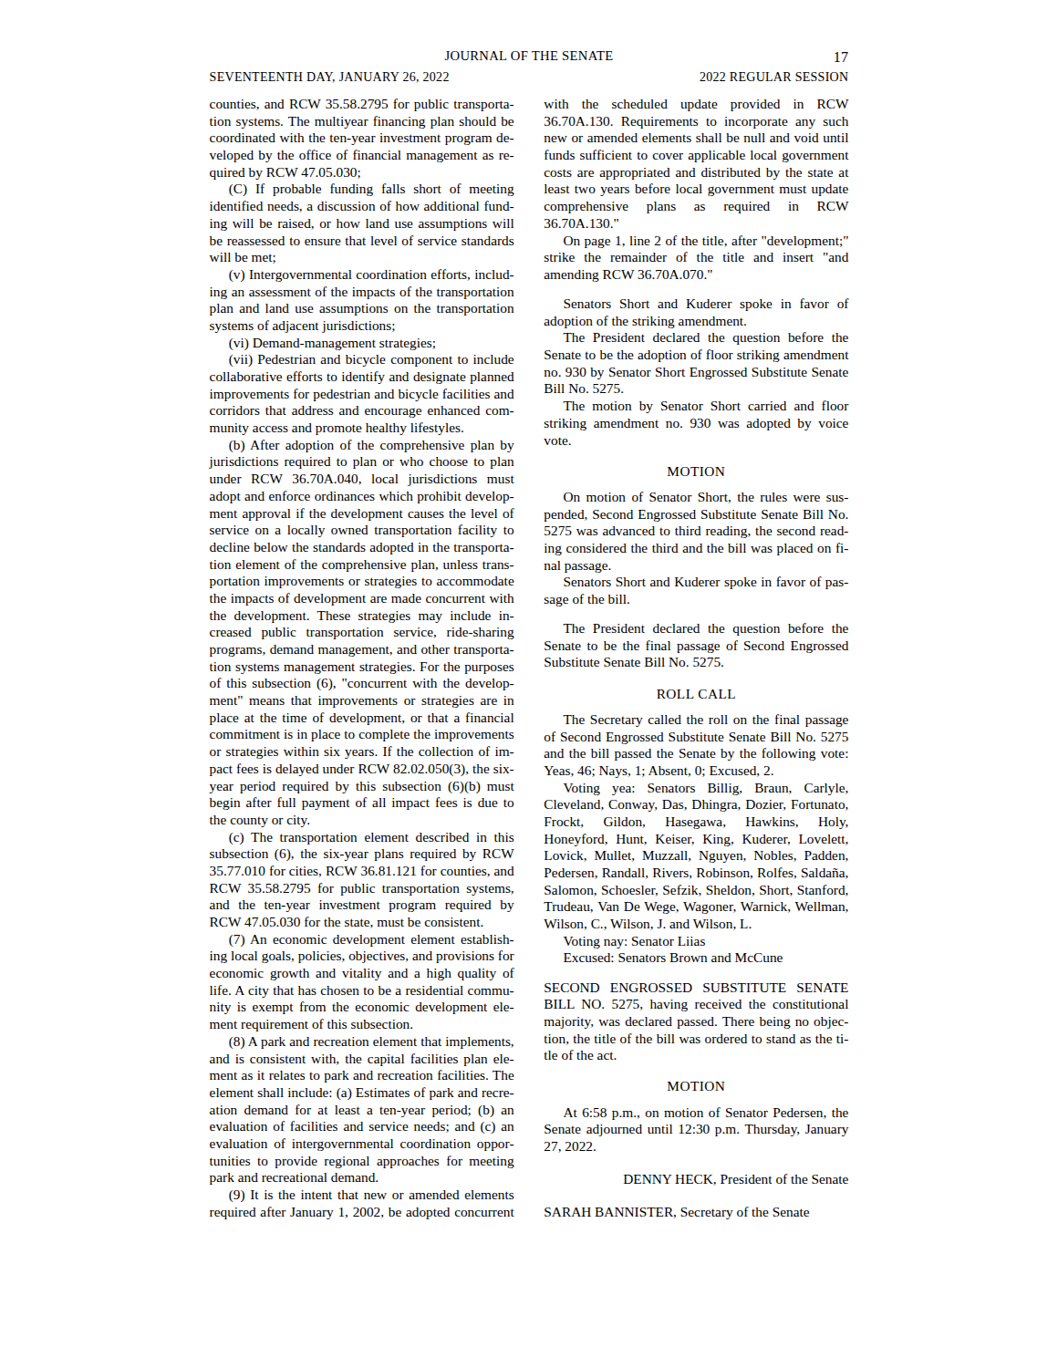JOURNAL OF THE SENATE 17
SEVENTEENTH DAY, JANUARY 26, 2022 2022 REGULAR SESSION
counties, and RCW 35.58.2795 for public transportation systems. The multiyear financing plan should be coordinated with the ten-year investment program developed by the office of financial management as required by RCW 47.05.030;
(C) If probable funding falls short of meeting identified needs, a discussion of how additional funding will be raised, or how land use assumptions will be reassessed to ensure that level of service standards will be met;
(v) Intergovernmental coordination efforts, including an assessment of the impacts of the transportation plan and land use assumptions on the transportation systems of adjacent jurisdictions;
(vi) Demand-management strategies;
(vii) Pedestrian and bicycle component to include collaborative efforts to identify and designate planned improvements for pedestrian and bicycle facilities and corridors that address and encourage enhanced community access and promote healthy lifestyles.
(b) After adoption of the comprehensive plan by jurisdictions required to plan or who choose to plan under RCW 36.70A.040, local jurisdictions must adopt and enforce ordinances which prohibit development approval if the development causes the level of service on a locally owned transportation facility to decline below the standards adopted in the transportation element of the comprehensive plan, unless transportation improvements or strategies to accommodate the impacts of development are made concurrent with the development. These strategies may include increased public transportation service, ride-sharing programs, demand management, and other transportation systems management strategies. For the purposes of this subsection (6), "concurrent with the development" means that improvements or strategies are in place at the time of development, or that a financial commitment is in place to complete the improvements or strategies within six years. If the collection of impact fees is delayed under RCW 82.02.050(3), the six-year period required by this subsection (6)(b) must begin after full payment of all impact fees is due to the county or city.
(c) The transportation element described in this subsection (6), the six-year plans required by RCW 35.77.010 for cities, RCW 36.81.121 for counties, and RCW 35.58.2795 for public transportation systems, and the ten-year investment program required by RCW 47.05.030 for the state, must be consistent.
(7) An economic development element establishing local goals, policies, objectives, and provisions for economic growth and vitality and a high quality of life. A city that has chosen to be a residential community is exempt from the economic development element requirement of this subsection.
(8) A park and recreation element that implements, and is consistent with, the capital facilities plan element as it relates to park and recreation facilities. The element shall include: (a) Estimates of park and recreation demand for at least a ten-year period; (b) an evaluation of facilities and service needs; and (c) an evaluation of intergovernmental coordination opportunities to provide regional approaches for meeting park and recreational demand.
(9) It is the intent that new or amended elements required after January 1, 2002, be adopted concurrent with the scheduled update provided in RCW 36.70A.130. Requirements to incorporate any such new or amended elements shall be null and void until funds sufficient to cover applicable local government costs are appropriated and distributed by the state at least two years before local government must update comprehensive plans as required in RCW 36.70A.130."
On page 1, line 2 of the title, after "development;" strike the remainder of the title and insert "and amending RCW 36.70A.070."
Senators Short and Kuderer spoke in favor of adoption of the striking amendment.
The President declared the question before the Senate to be the adoption of floor striking amendment no. 930 by Senator Short Engrossed Substitute Senate Bill No. 5275.
The motion by Senator Short carried and floor striking amendment no. 930 was adopted by voice vote.
MOTION
On motion of Senator Short, the rules were suspended, Second Engrossed Substitute Senate Bill No. 5275 was advanced to third reading, the second reading considered the third and the bill was placed on final passage.
Senators Short and Kuderer spoke in favor of passage of the bill.
The President declared the question before the Senate to be the final passage of Second Engrossed Substitute Senate Bill No. 5275.
ROLL CALL
The Secretary called the roll on the final passage of Second Engrossed Substitute Senate Bill No. 5275 and the bill passed the Senate by the following vote: Yeas, 46; Nays, 1; Absent, 0; Excused, 2.
Voting yea: Senators Billig, Braun, Carlyle, Cleveland, Conway, Das, Dhingra, Dozier, Fortunato, Frockt, Gildon, Hasegawa, Hawkins, Holy, Honeyford, Hunt, Keiser, King, Kuderer, Lovelett, Lovick, Mullet, Muzzall, Nguyen, Nobles, Padden, Pedersen, Randall, Rivers, Robinson, Rolfes, Saldaña, Salomon, Schoesler, Sefzik, Sheldon, Short, Stanford, Trudeau, Van De Wege, Wagoner, Warnick, Wellman, Wilson, C., Wilson, J. and Wilson, L.
Voting nay: Senator Liias
Excused: Senators Brown and McCune
SECOND ENGROSSED SUBSTITUTE SENATE BILL NO. 5275, having received the constitutional majority, was declared passed. There being no objection, the title of the bill was ordered to stand as the title of the act.
MOTION
At 6:58 p.m., on motion of Senator Pedersen, the Senate adjourned until 12:30 p.m. Thursday, January 27, 2022.
DENNY HECK, President of the Senate
SARAH BANNISTER, Secretary of the Senate